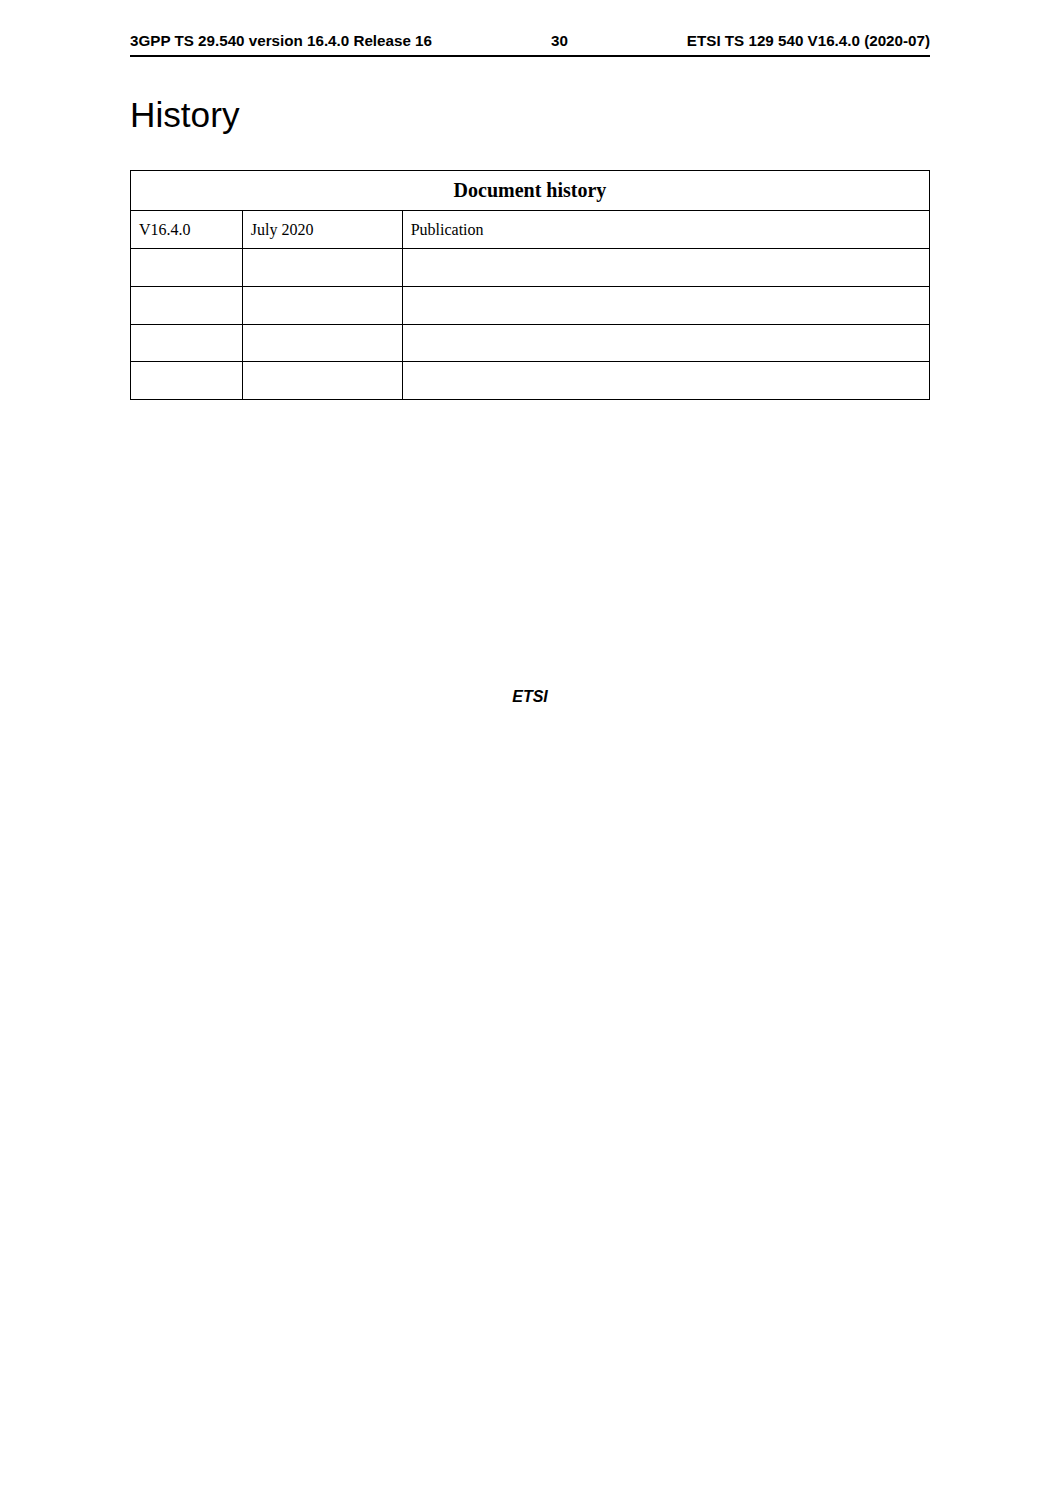3GPP TS 29.540 version 16.4.0 Release 16 30 ETSI TS 129 540 V16.4.0 (2020-07)
History
Document history
| V16.4.0 | July 2020 | Publication |
ETSI